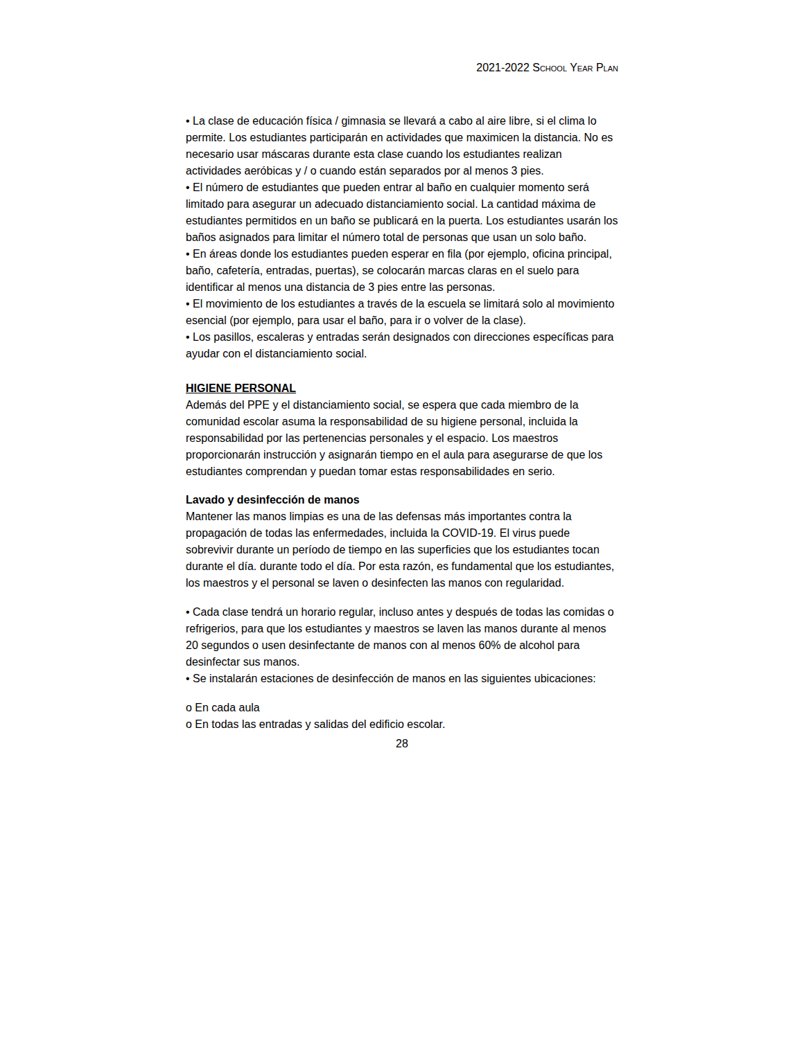2021-2022 School Year Plan
• La clase de educación física / gimnasia se llevará a cabo al aire libre, si el clima lo permite. Los estudiantes participarán en actividades que maximicen la distancia. No es necesario usar máscaras durante esta clase cuando los estudiantes realizan actividades aeróbicas y / o cuando están separados por al menos 3 pies.
• El número de estudiantes que pueden entrar al baño en cualquier momento será limitado para asegurar un adecuado distanciamiento social. La cantidad máxima de estudiantes permitidos en un baño se publicará en la puerta. Los estudiantes usarán los baños asignados para limitar el número total de personas que usan un solo baño.
• En áreas donde los estudiantes pueden esperar en fila (por ejemplo, oficina principal, baño, cafetería, entradas, puertas), se colocarán marcas claras en el suelo para identificar al menos una distancia de 3 pies entre las personas.
• El movimiento de los estudiantes a través de la escuela se limitará solo al movimiento esencial (por ejemplo, para usar el baño, para ir o volver de la clase).
• Los pasillos, escaleras y entradas serán designados con direcciones específicas para ayudar con el distanciamiento social.
HIGIENE PERSONAL
Además del PPE y el distanciamiento social, se espera que cada miembro de la comunidad escolar asuma la responsabilidad de su higiene personal, incluida la responsabilidad por las pertenencias personales y el espacio. Los maestros proporcionarán instrucción y asignarán tiempo en el aula para asegurarse de que los estudiantes comprendan y puedan tomar estas responsabilidades en serio.
Lavado y desinfección de manos
Mantener las manos limpias es una de las defensas más importantes contra la propagación de todas las enfermedades, incluida la COVID-19. El virus puede sobrevivir durante un período de tiempo en las superficies que los estudiantes tocan durante el día. durante todo el día. Por esta razón, es fundamental que los estudiantes, los maestros y el personal se laven o desinfecten las manos con regularidad.
• Cada clase tendrá un horario regular, incluso antes y después de todas las comidas o refrigerios, para que los estudiantes y maestros se laven las manos durante al menos 20 segundos o usen desinfectante de manos con al menos 60% de alcohol para desinfectar sus manos.
• Se instalarán estaciones de desinfección de manos en las siguientes ubicaciones:
o En cada aula
o En todas las entradas y salidas del edificio escolar.
28